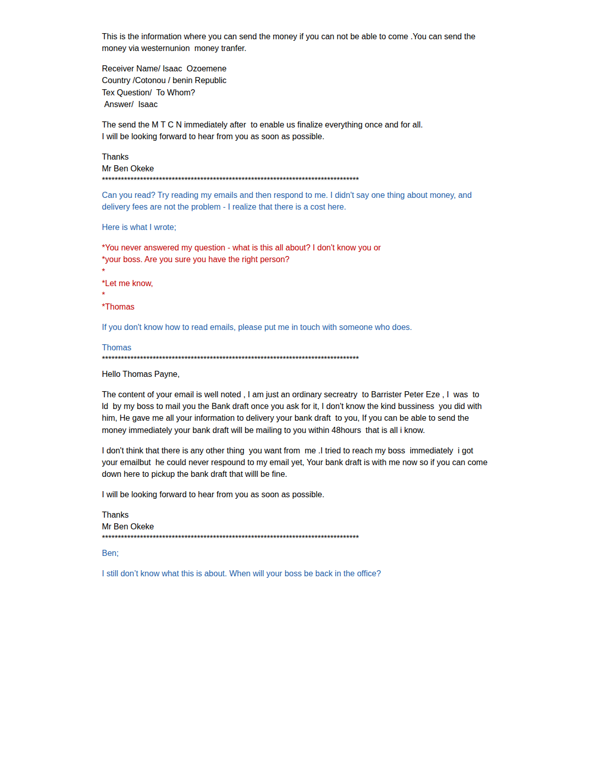This is the information where you can send the money if you can not be able to come .You can send the money via westernunion money tranfer.
Receiver Name/ Isaac Ozoemene
Country /Cotonou / benin Republic
Tex Question/ To Whom?
Answer/ Isaac
The send the M T C N immediately after to enable us finalize everything once and for all.
I will be looking forward to hear from you as soon as possible.
Thanks
Mr Ben Okeke
*********************************************************************************
Can you read? Try reading my emails and then respond to me. I didn't say one thing about money, and delivery fees are not the problem - I realize that there is a cost here.
Here is what I wrote;
*You never answered my question - what is this all about? I don't know you or
*your boss. Are you sure you have the right person?
*
*Let me know,
*
*Thomas
If you don't know how to read emails, please put me in touch with someone who does.
Thomas
*********************************************************************************
Hello Thomas Payne,
The content of your email is well noted , I am just an ordinary secreatry to Barrister Peter Eze , I was to ld by my boss to mail you the Bank draft once you ask for it, I don't know the kind bussiness you did with him, He gave me all your information to delivery your bank draft to you, If you can be able to send the money immediately your bank draft will be mailing to you within 48hours that is all i know.
I don't think that there is any other thing you want from me .I tried to reach my boss immediately i got your emailbut he could never respound to my email yet, Your bank draft is with me now so if you can come down here to pickup the bank draft that willl be fine.
I will be looking forward to hear from you as soon as possible.
Thanks
Mr Ben Okeke
*********************************************************************************
Ben;
I still don’t know what this is about. When will your boss be back in the office?